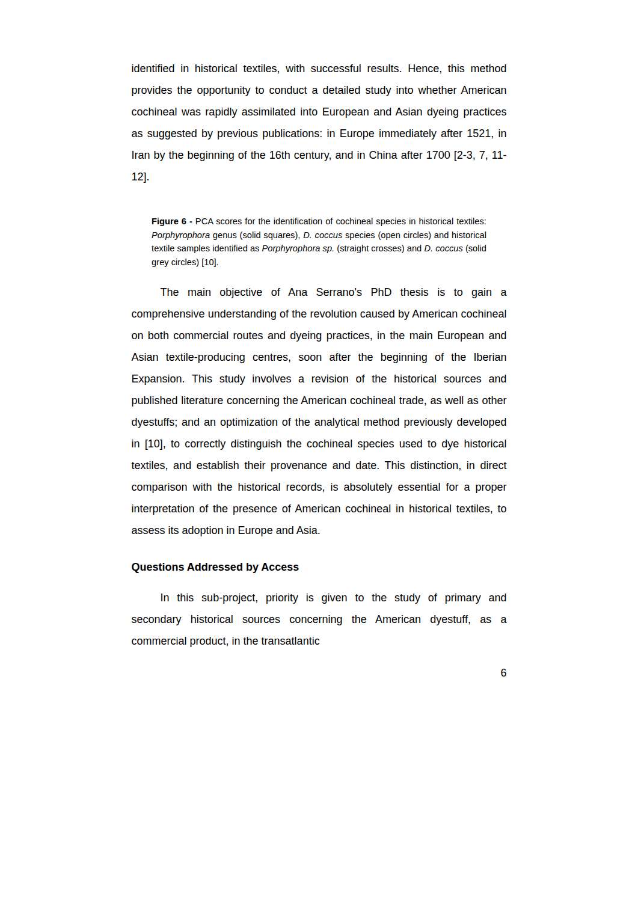identified in historical textiles, with successful results. Hence, this method provides the opportunity to conduct a detailed study into whether American cochineal was rapidly assimilated into European and Asian dyeing practices as suggested by previous publications: in Europe immediately after 1521, in Iran by the beginning of the 16th century, and in China after 1700 [2-3, 7, 11-12].
Figure 6 - PCA scores for the identification of cochineal species in historical textiles: Porphyrophora genus (solid squares), D. coccus species (open circles) and historical textile samples identified as Porphyrophora sp. (straight crosses) and D. coccus (solid grey circles) [10].
The main objective of Ana Serrano's PhD thesis is to gain a comprehensive understanding of the revolution caused by American cochineal on both commercial routes and dyeing practices, in the main European and Asian textile-producing centres, soon after the beginning of the Iberian Expansion. This study involves a revision of the historical sources and published literature concerning the American cochineal trade, as well as other dyestuffs; and an optimization of the analytical method previously developed in [10], to correctly distinguish the cochineal species used to dye historical textiles, and establish their provenance and date. This distinction, in direct comparison with the historical records, is absolutely essential for a proper interpretation of the presence of American cochineal in historical textiles, to assess its adoption in Europe and Asia.
Questions Addressed by Access
In this sub-project, priority is given to the study of primary and secondary historical sources concerning the American dyestuff, as a commercial product, in the transatlantic
6